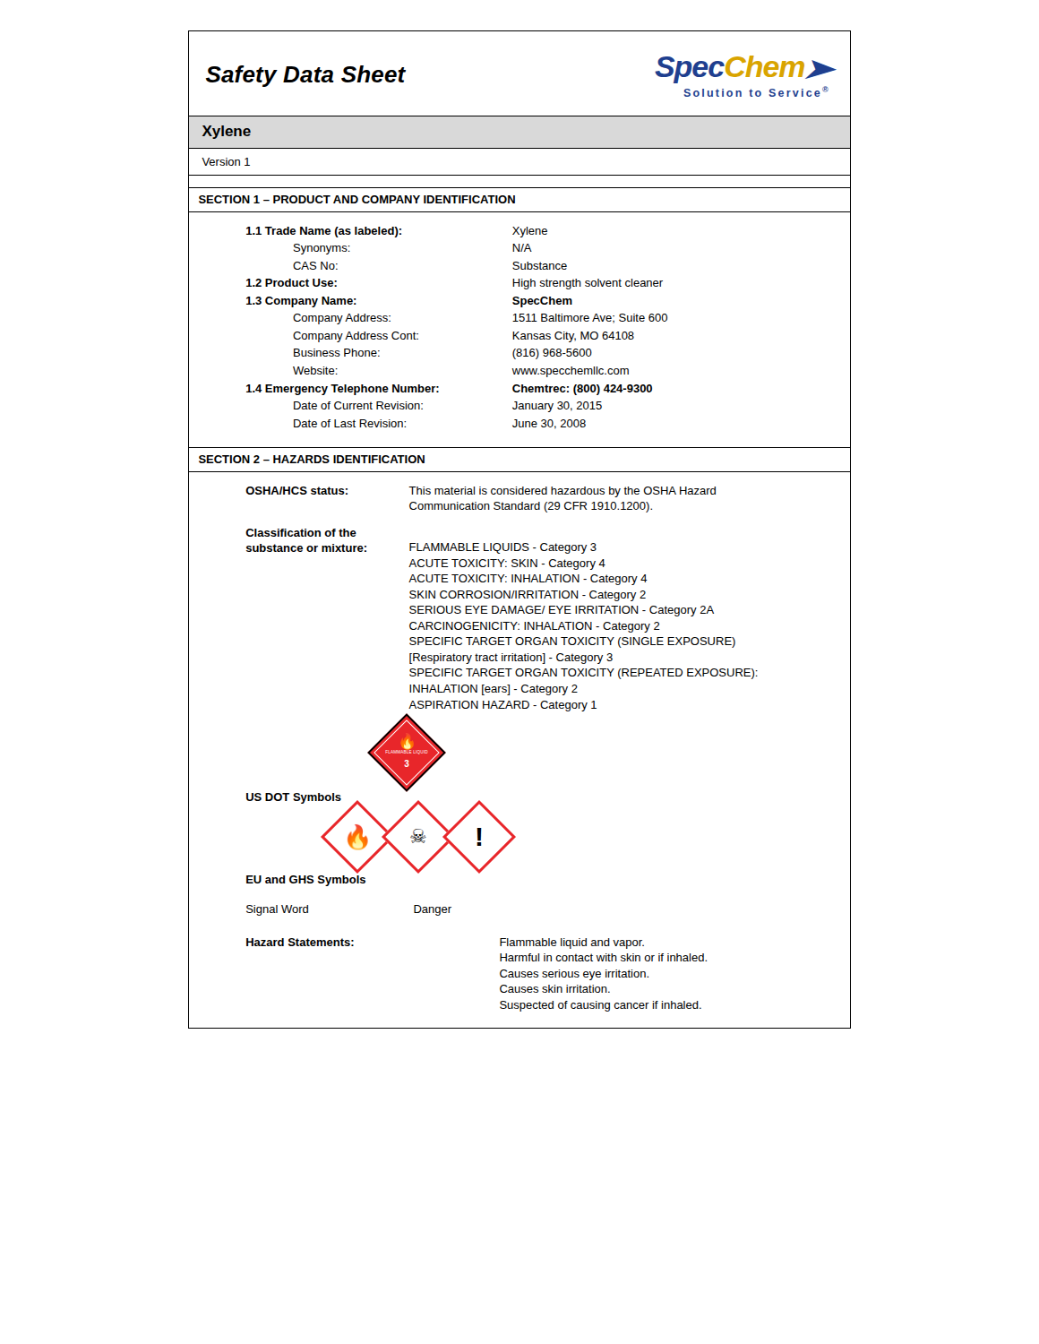Safety Data Sheet
Spec Chem➤
Solution to Service®
Xylene
Version 1
SECTION 1 – PRODUCT AND COMPANY IDENTIFICATION
| | 1.1 Trade Name (as labeled): | Xylene |
| | Synonyms: | N/A |
| | CAS No: | Substance |
| | 1.2 Product Use: | High strength solvent cleaner |
| | 1.3 Company Name: | SpecChem |
| | Company Address: | 1511 Baltimore Ave; Suite 600 |
| | Company Address Cont: | Kansas City, MO 64108 |
| | Business Phone: | (816) 968-5600 |
| | Website: | www.specchemllc.com |
| | 1.4 Emergency Telephone Number: | Chemtrec: (800) 424-9300 |
| | Date of Current Revision: | January 30, 2015 |
| | Date of Last Revision: | June 30, 2008 |
SECTION 2 – HAZARDS IDENTIFICATION
| OSHA/HCS status: | This material is considered hazardous by the OSHA Hazard Communication Standard (29 CFR 1910.1200). |
| Classification of the substance or mixture: | FLAMMABLE LIQUIDS - Category 3 ACUTE TOXICITY: SKIN - Category 4 ACUTE TOXICITY: INHALATION - Category 4 SKIN CORROSION/IRRITATION - Category 2 SERIOUS EYE DAMAGE/ EYE IRRITATION - Category 2A CARCINOGENICITY: INHALATION - Category 2 SPECIFIC TARGET ORGAN TOXICITY (SINGLE EXPOSURE) [Respiratory tract irritation] - Category 3 SPECIFIC TARGET ORGAN TOXICITY (REPEATED EXPOSURE): INHALATION [ears] - Category 2 ASPIRATION HAZARD - Category 1 |
🔥
FLAMMABLE LIQUID
3
US DOT Symbols
🔥
☠
!
EU and GHS Symbols
Signal Word Danger
| Hazard Statements: | Flammable liquid and vapor. Harmful in contact with skin or if inhaled. Causes serious eye irritation. Causes skin irritation. Suspected of causing cancer if inhaled. |